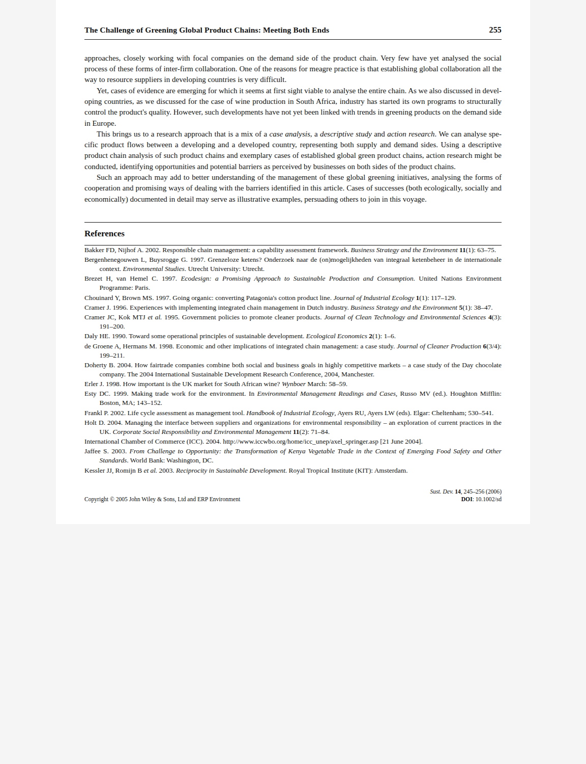The Challenge of Greening Global Product Chains: Meeting Both Ends 255
approaches, closely working with focal companies on the demand side of the product chain. Very few have yet analysed the social process of these forms of inter-firm collaboration. One of the reasons for meagre practice is that establishing global collaboration all the way to resource suppliers in developing countries is very difficult.
Yet, cases of evidence are emerging for which it seems at first sight viable to analyse the entire chain. As we also discussed in developing countries, as we discussed for the case of wine production in South Africa, industry has started its own programs to structurally control the product's quality. However, such developments have not yet been linked with trends in greening products on the demand side in Europe.
This brings us to a research approach that is a mix of a case analysis, a descriptive study and action research. We can analyse specific product flows between a developing and a developed country, representing both supply and demand sides. Using a descriptive product chain analysis of such product chains and exemplary cases of established global green product chains, action research might be conducted, identifying opportunities and potential barriers as perceived by businesses on both sides of the product chains.
Such an approach may add to better understanding of the management of these global greening initiatives, analysing the forms of cooperation and promising ways of dealing with the barriers identified in this article. Cases of successes (both ecologically, socially and economically) documented in detail may serve as illustrative examples, persuading others to join in this voyage.
References
Bakker FD, Nijhof A. 2002. Responsible chain management: a capability assessment framework. Business Strategy and the Environment 11(1): 63–75.
Bergenhenegouwen L, Buysrogge G. 1997. Grenzeloze ketens? Onderzoek naar de (on)mogelijkheden van integraal ketenbeheer in de internationale context. Environmental Studies. Utrecht University: Utrecht.
Brezet H, van Hemel C. 1997. Ecodesign: a Promising Approach to Sustainable Production and Consumption. United Nations Environment Programme: Paris.
Chouinard Y, Brown MS. 1997. Going organic: converting Patagonia's cotton product line. Journal of Industrial Ecology 1(1): 117–129.
Cramer J. 1996. Experiences with implementing integrated chain management in Dutch industry. Business Strategy and the Environment 5(1): 38–47.
Cramer JC, Kok MTJ et al. 1995. Government policies to promote cleaner products. Journal of Clean Technology and Environmental Sciences 4(3): 191–200.
Daly HE. 1990. Toward some operational principles of sustainable development. Ecological Economics 2(1): 1–6.
de Groene A, Hermans M. 1998. Economic and other implications of integrated chain management: a case study. Journal of Cleaner Production 6(3/4): 199–211.
Doherty B. 2004. How fairtrade companies combine both social and business goals in highly competitive markets – a case study of the Day chocolate company. The 2004 International Sustainable Development Research Conference, 2004, Manchester.
Erler J. 1998. How important is the UK market for South African wine? Wynboer March: 58–59.
Esty DC. 1999. Making trade work for the environment. In Environmental Management Readings and Cases, Russo MV (ed.). Houghton Mifflin: Boston, MA; 143–152.
Frankl P. 2002. Life cycle assessment as management tool. Handbook of Industrial Ecology, Ayers RU, Ayers LW (eds). Elgar: Cheltenham; 530–541.
Holt D. 2004. Managing the interface between suppliers and organizations for environmental responsibility – an exploration of current practices in the UK. Corporate Social Responsibility and Environmental Management 11(2): 71–84.
International Chamber of Commerce (ICC). 2004. http://www.iccwbo.org/home/icc_unep/axel_springer.asp [21 June 2004].
Jaffee S. 2003. From Challenge to Opportunity: the Transformation of Kenya Vegetable Trade in the Context of Emerging Food Safety and Other Standards. World Bank: Washington, DC.
Kessler JJ, Romijn B et al. 2003. Reciprocity in Sustainable Development. Royal Tropical Institute (KIT): Amsterdam.
Copyright © 2005 John Wiley & Sons, Ltd and ERP Environment
Sust. Dev. 14, 245–256 (2006)
DOI: 10.1002/sd